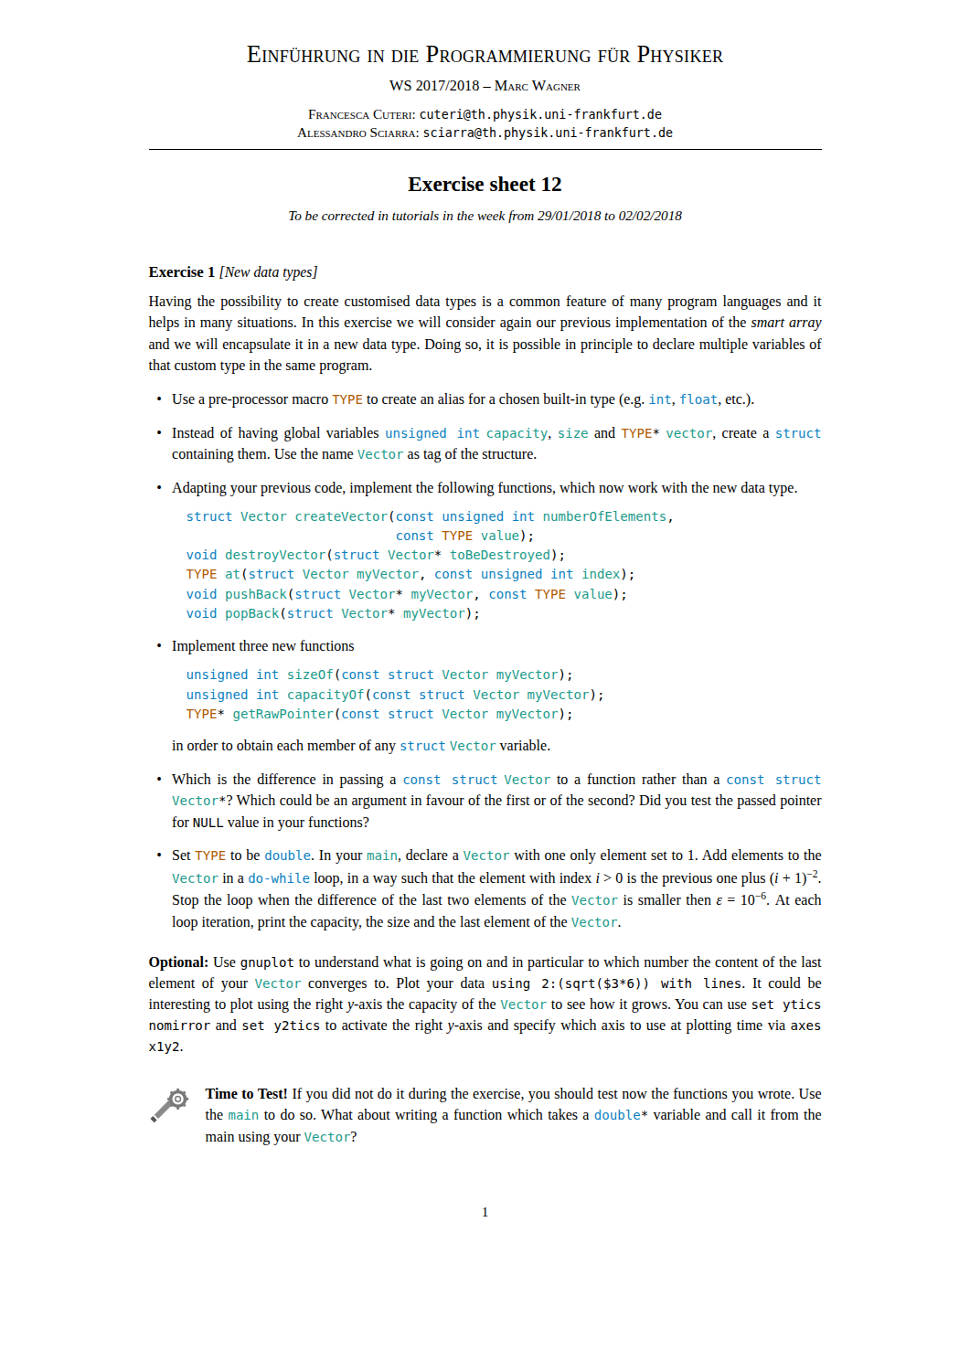Einführung in die Programmierung für Physiker
WS 2017/2018 – Marc Wagner
Francesca Cuteri: cuteri@th.physik.uni-frankfurt.de
Alessandro Sciarra: sciarra@th.physik.uni-frankfurt.de
Exercise sheet 12
To be corrected in tutorials in the week from 29/01/2018 to 02/02/2018
Exercise 1 [New data types]
Having the possibility to create customised data types is a common feature of many program languages and it helps in many situations. In this exercise we will consider again our previous implementation of the smart array and we will encapsulate it in a new data type. Doing so, it is possible in principle to declare multiple variables of that custom type in the same program.
Use a pre-processor macro TYPE to create an alias for a chosen built-in type (e.g. int, float, etc.).
Instead of having global variables unsigned int capacity, size and TYPE* vector, create a struct containing them. Use the name Vector as tag of the structure.
Adapting your previous code, implement the following functions, which now work with the new data type.
struct Vector createVector(const unsigned int numberOfElements,
                           const TYPE value);
void destroyVector(struct Vector* toBeDestroyed);
TYPE at(struct Vector myVector, const unsigned int index);
void pushBack(struct Vector* myVector, const TYPE value);
void popBack(struct Vector* myVector);
Implement three new functions
unsigned int sizeOf(const struct Vector myVector);
unsigned int capacityOf(const struct Vector myVector);
TYPE* getRawPointer(const struct Vector myVector);
in order to obtain each member of any struct Vector variable.
Which is the difference in passing a const struct Vector to a function rather than a const struct Vector*? Which could be an argument in favour of the first or of the second? Did you test the passed pointer for NULL value in your functions?
Set TYPE to be double. In your main, declare a Vector with one only element set to 1. Add elements to the Vector in a do-while loop, in a way such that the element with index i > 0 is the previous one plus (i + 1)−2. Stop the loop when the difference of the last two elements of the Vector is smaller then ε = 10−6. At each loop iteration, print the capacity, the size and the last element of the Vector.
Optional: Use gnuplot to understand what is going on and in particular to which number the content of the last element of your Vector converges to. Plot your data using 2:(sqrt($3*6)) with lines. It could be interesting to plot using the right y-axis the capacity of the Vector to see how it grows. You can use set ytics nomirror and set y2tics to activate the right y-axis and specify which axis to use at plotting time via axes x1y2.
Time to Test! If you did not do it during the exercise, you should test now the functions you wrote. Use the main to do so. What about writing a function which takes a double* variable and call it from the main using your Vector?
1